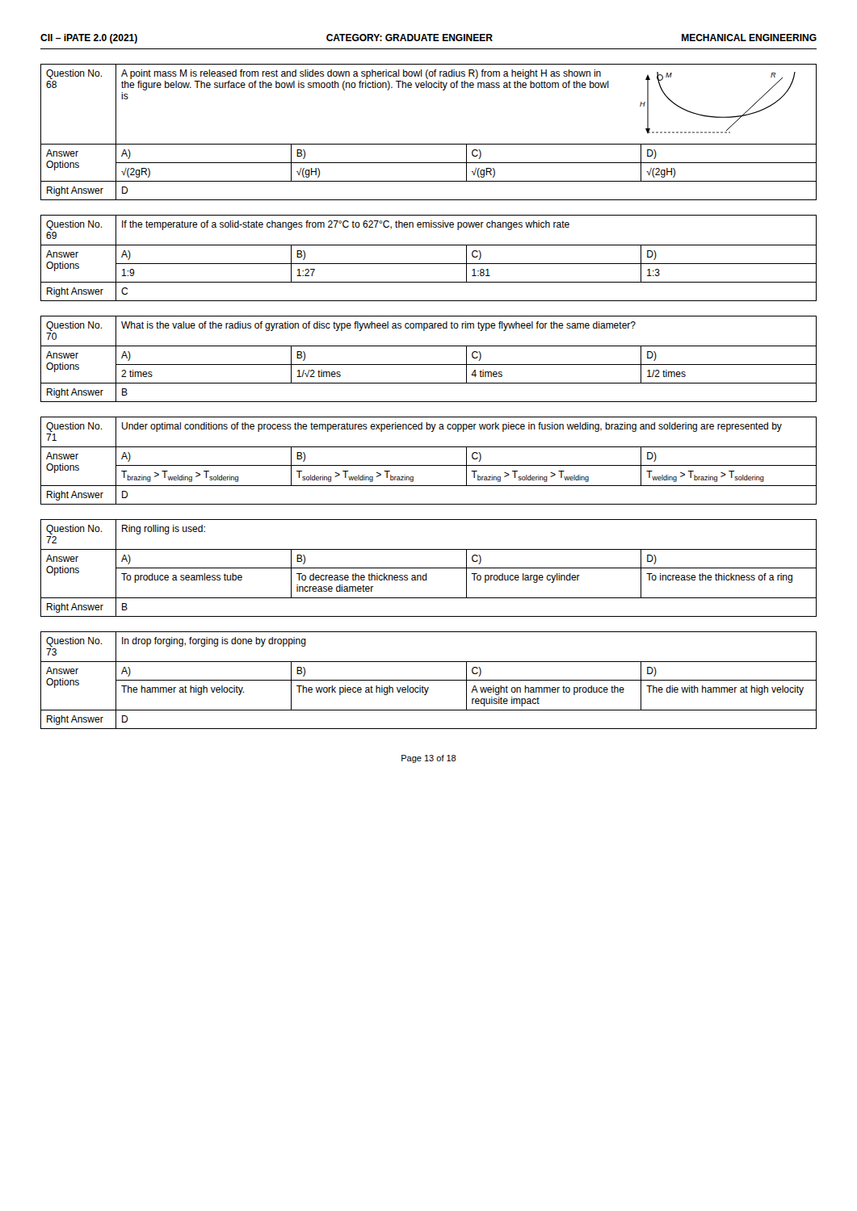CII – iPATE 2.0 (2021)
CATEGORY: GRADUATE ENGINEER
MECHANICAL ENGINEERING
| Question No. 68 | A point mass M is released from rest and slides down a spherical bowl (of radius R) from a height H as shown in the figure below. The surface of the bowl is smooth (no friction). The velocity of the mass at the bottom of the bowl is M R H |
| Answer Options | A) | B) | C) | D) |
| √(2gR) | √(gH) | √(gR) | √(2gH) |
| Right Answer | D |
| Question No. 69 | If the temperature of a solid-state changes from 27°C to 627°C, then emissive power changes which rate |
| Answer Options | A) | B) | C) | D) |
| 1:9 | 1:27 | 1:81 | 1:3 |
| Right Answer | C |
| Question No. 70 | What is the value of the radius of gyration of disc type flywheel as compared to rim type flywheel for the same diameter? |
| Answer Options | A) | B) | C) | D) |
| 2 times | 1/√2 times | 4 times | 1/2 times |
| Right Answer | B |
| Question No. 71 | Under optimal conditions of the process the temperatures experienced by a copper work piece in fusion welding, brazing and soldering are represented by |
| Answer Options | A) | B) | C) | D) |
| T brazing > T welding > T soldering | T soldering > T welding > T brazing | T brazing > T soldering > T welding | T welding > T brazing > T soldering |
| Right Answer | D |
| Question No. 72 | Ring rolling is used: |
| Answer Options | A) | B) | C) | D) |
| To produce a seamless tube | To decrease the thickness and increase diameter | To produce large cylinder | To increase the thickness of a ring |
| Right Answer | B |
| Question No. 73 | In drop forging, forging is done by dropping |
| Answer Options | A) | B) | C) | D) |
| The hammer at high velocity. | The work piece at high velocity | A weight on hammer to produce the requisite impact | The die with hammer at high velocity |
| Right Answer | D |
Page 13 of 18